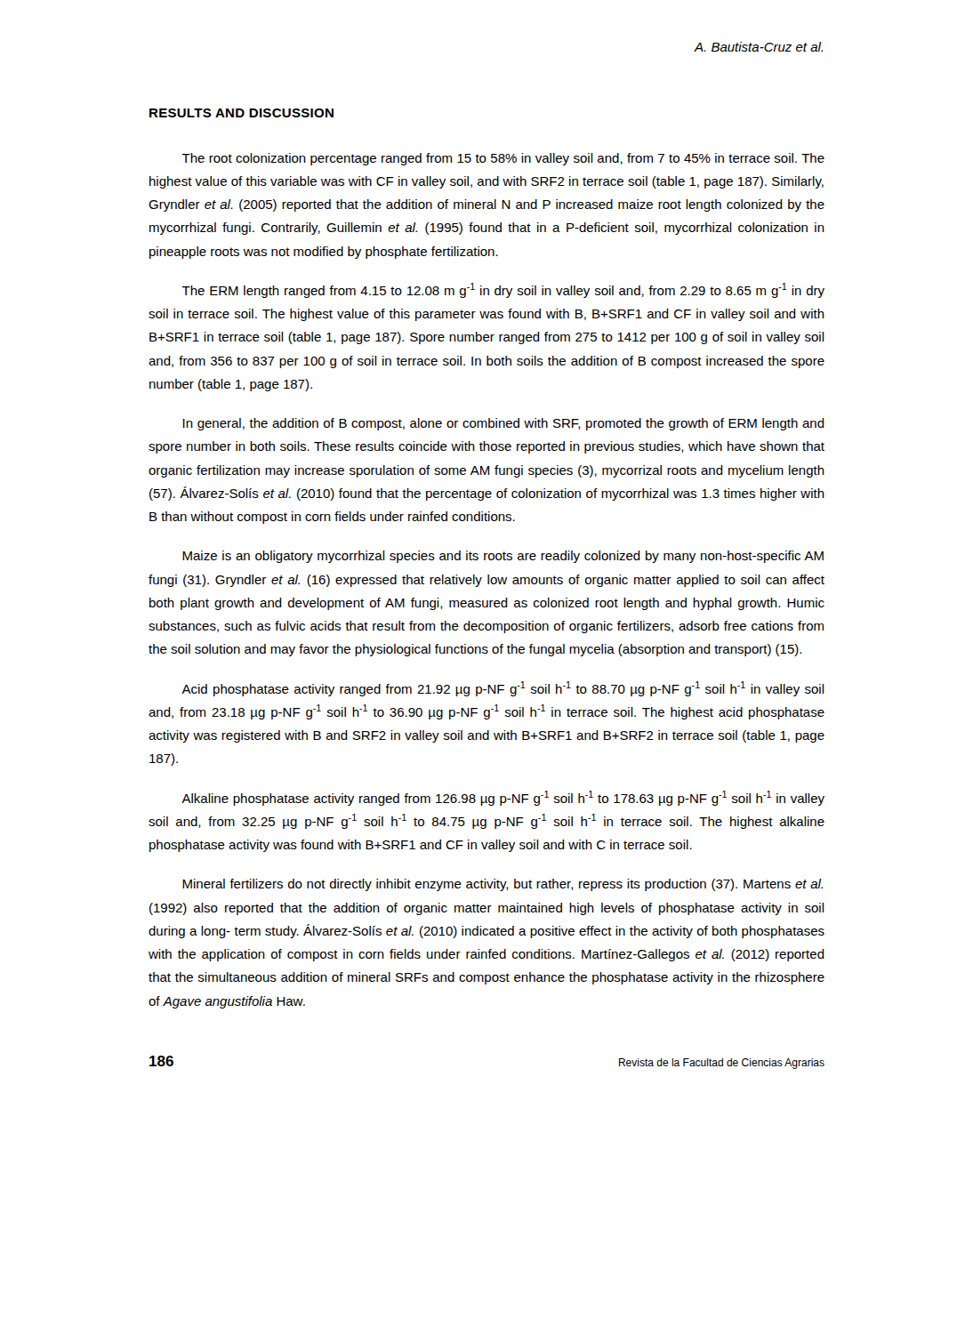A. Bautista-Cruz et al.
Results and discussion
The root colonization percentage ranged from 15 to 58% in valley soil and, from 7 to 45% in terrace soil. The highest value of this variable was with CF in valley soil, and with SRF2 in terrace soil (table 1, page 187). Similarly, Gryndler et al. (2005) reported that the addition of mineral N and P increased maize root length colonized by the mycorrhizal fungi. Contrarily, Guillemin et al. (1995) found that in a P-deficient soil, mycorrhizal colonization in pineapple roots was not modified by phosphate fertilization.
The ERM length ranged from 4.15 to 12.08 m g-1 in dry soil in valley soil and, from 2.29 to 8.65 m g-1 in dry soil in terrace soil. The highest value of this parameter was found with B, B+SRF1 and CF in valley soil and with B+SRF1 in terrace soil (table 1, page 187). Spore number ranged from 275 to 1412 per 100 g of soil in valley soil and, from 356 to 837 per 100 g of soil in terrace soil. In both soils the addition of B compost increased the spore number (table 1, page 187).
In general, the addition of B compost, alone or combined with SRF, promoted the growth of ERM length and spore number in both soils. These results coincide with those reported in previous studies, which have shown that organic fertilization may increase sporulation of some AM fungi species (3), mycorrizal roots and mycelium length (57). Álvarez-Solís et al. (2010) found that the percentage of colonization of mycorrhizal was 1.3 times higher with B than without compost in corn fields under rainfed conditions.
Maize is an obligatory mycorrhizal species and its roots are readily colonized by many non-host-specific AM fungi (31). Gryndler et al. (16) expressed that relatively low amounts of organic matter applied to soil can affect both plant growth and development of AM fungi, measured as colonized root length and hyphal growth. Humic substances, such as fulvic acids that result from the decomposition of organic fertilizers, adsorb free cations from the soil solution and may favor the physiological functions of the fungal mycelia (absorption and transport) (15).
Acid phosphatase activity ranged from 21.92 µg p-NF g-1 soil h-1 to 88.70 µg p-NF g-1 soil h-1 in valley soil and, from 23.18 µg p-NF g-1 soil h-1 to 36.90 µg p-NF g-1 soil h-1 in terrace soil. The highest acid phosphatase activity was registered with B and SRF2 in valley soil and with B+SRF1 and B+SRF2 in terrace soil (table 1, page 187).
Alkaline phosphatase activity ranged from 126.98 µg p-NF g-1 soil h-1 to 178.63 µg p-NF g-1 soil h-1 in valley soil and, from 32.25 µg p-NF g-1 soil h-1 to 84.75 µg p-NF g-1 soil h-1 in terrace soil. The highest alkaline phosphatase activity was found with B+SRF1 and CF in valley soil and with C in terrace soil.
Mineral fertilizers do not directly inhibit enzyme activity, but rather, repress its production (37). Martens et al. (1992) also reported that the addition of organic matter maintained high levels of phosphatase activity in soil during a long- term study. Álvarez-Solís et al. (2010) indicated a positive effect in the activity of both phosphatases with the application of compost in corn fields under rainfed conditions. Martínez-Gallegos et al. (2012) reported that the simultaneous addition of mineral SRFs and compost enhance the phosphatase activity in the rhizosphere of Agave angustifolia Haw.
186 Revista de la Facultad de Ciencias Agrarias